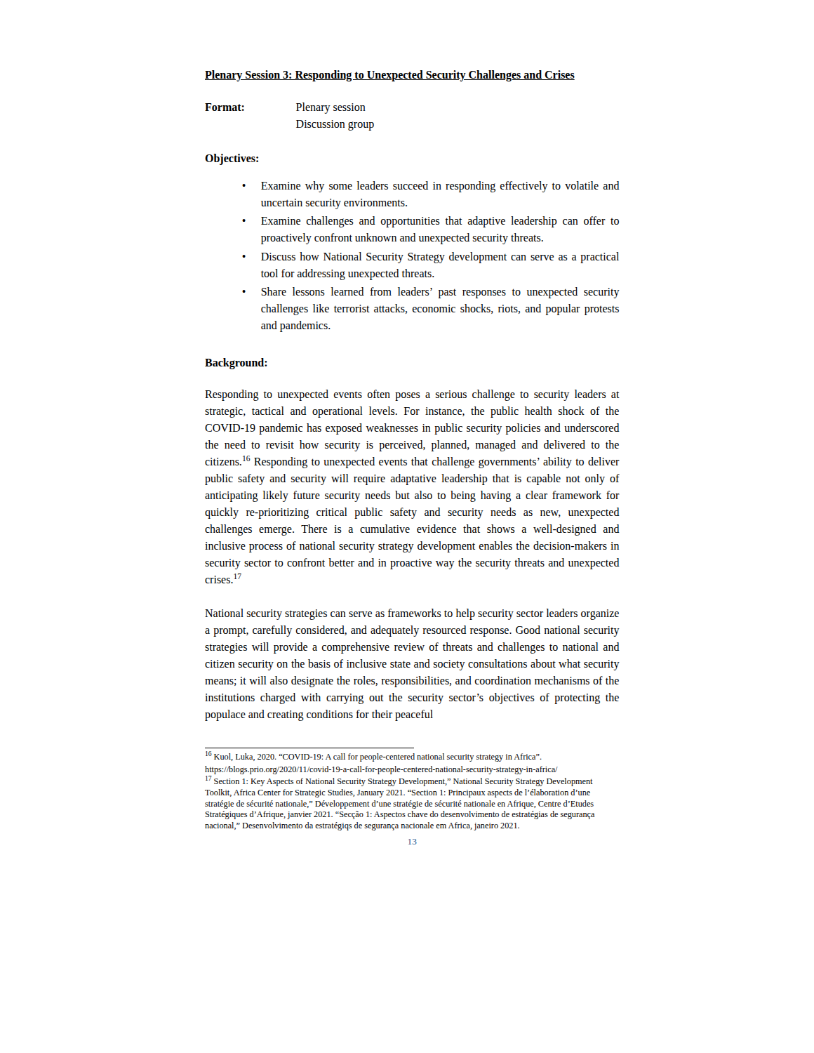Plenary Session 3: Responding to Unexpected Security Challenges and Crises
Format:
Plenary session
Discussion group
Objectives:
Examine why some leaders succeed in responding effectively to volatile and uncertain security environments.
Examine challenges and opportunities that adaptive leadership can offer to proactively confront unknown and unexpected security threats.
Discuss how National Security Strategy development can serve as a practical tool for addressing unexpected threats.
Share lessons learned from leaders’ past responses to unexpected security challenges like terrorist attacks, economic shocks, riots, and popular protests and pandemics.
Background:
Responding to unexpected events often poses a serious challenge to security leaders at strategic, tactical and operational levels. For instance, the public health shock of the COVID-19 pandemic has exposed weaknesses in public security policies and underscored the need to revisit how security is perceived, planned, managed and delivered to the citizens.16 Responding to unexpected events that challenge governments’ ability to deliver public safety and security will require adaptative leadership that is capable not only of anticipating likely future security needs but also to being having a clear framework for quickly re-prioritizing critical public safety and security needs as new, unexpected challenges emerge. There is a cumulative evidence that shows a well-designed and inclusive process of national security strategy development enables the decision-makers in security sector to confront better and in proactive way the security threats and unexpected crises.17
National security strategies can serve as frameworks to help security sector leaders organize a prompt, carefully considered, and adequately resourced response. Good national security strategies will provide a comprehensive review of threats and challenges to national and citizen security on the basis of inclusive state and society consultations about what security means; it will also designate the roles, responsibilities, and coordination mechanisms of the institutions charged with carrying out the security sector’s objectives of protecting the populace and creating conditions for their peaceful
16 Kuol, Luka, 2020. “COVID-19: A call for people-centered national security strategy in Africa”.
https://blogs.prio.org/2020/11/covid-19-a-call-for-people-centered-national-security-strategy-in-africa/
17 Section 1: Key Aspects of National Security Strategy Development,” National Security Strategy Development Toolkit, Africa Center for Strategic Studies, January 2021. “Section 1: Principaux aspects de l’élaboration d’une stratégie de sécurité nationale,” Développement d’une stratégie de sécurité nationale en Afrique, Centre d’Etudes Stratégiques d’Afrique, janvier 2021. “Secção 1: Aspectos chave do desenvolvimento de estratégias de segurança nacional,” Desenvolvimento da estratégiqs de segurança nacionale em Africa, janeiro 2021.
13